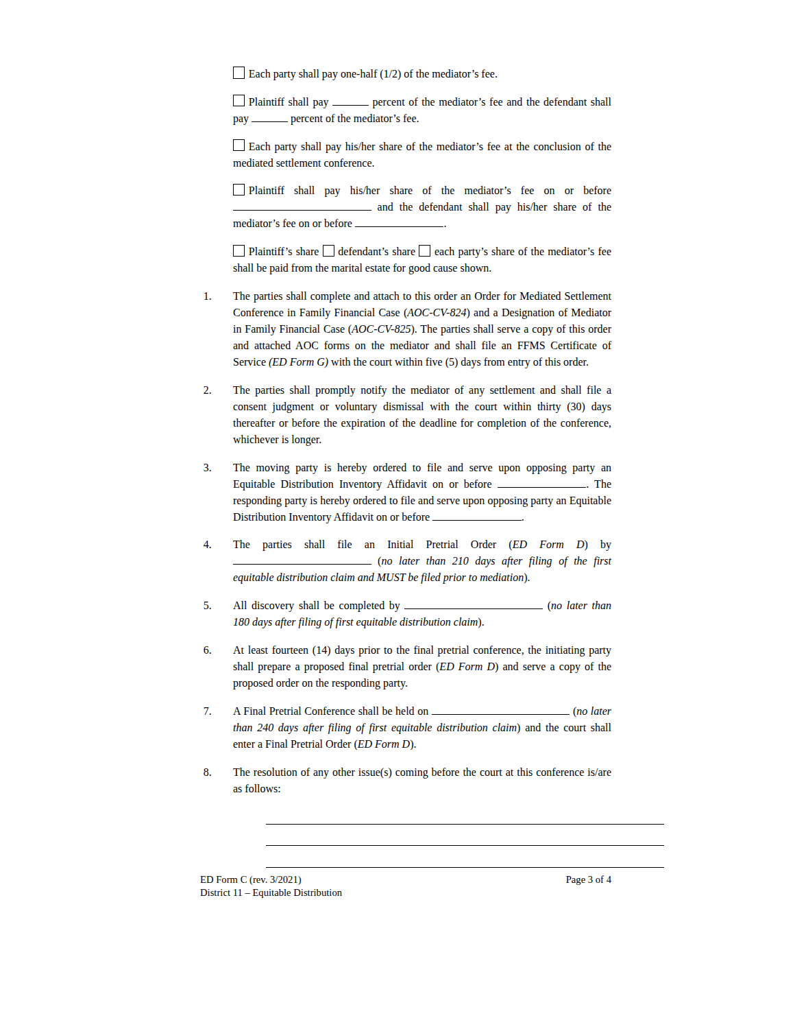Each party shall pay one-half (1/2) of the mediator’s fee.
Plaintiff shall pay percent of the mediator’s fee and the defendant shall pay percent of the mediator’s fee.
Each party shall pay his/her share of the mediator’s fee at the conclusion of the mediated settlement conference.
Plaintiff shall pay his/her share of the mediator’s fee on or before and the defendant shall pay his/her share of the mediator’s fee on or before .
Plaintiff’s share defendant’s share each party’s share of the mediator’s fee shall be paid from the marital estate for good cause shown.
The parties shall complete and attach to this order an Order for Mediated Settlement Conference in Family Financial Case (AOC-CV-824) and a Designation of Mediator in Family Financial Case (AOC-CV-825). The parties shall serve a copy of this order and attached AOC forms on the mediator and shall file an FFMS Certificate of Service (ED Form G) with the court within five (5) days from entry of this order.
The parties shall promptly notify the mediator of any settlement and shall file a consent judgment or voluntary dismissal with the court within thirty (30) days thereafter or before the expiration of the deadline for completion of the conference, whichever is longer.
The moving party is hereby ordered to file and serve upon opposing party an Equitable Distribution Inventory Affidavit on or before . The responding party is hereby ordered to file and serve upon opposing party an Equitable Distribution Inventory Affidavit on or before .
The parties shall file an Initial Pretrial Order (ED Form D) by (no later than 210 days after filing of the first equitable distribution claim and MUST be filed prior to mediation).
All discovery shall be completed by (no later than 180 days after filing of first equitable distribution claim).
At least fourteen (14) days prior to the final pretrial conference, the initiating party shall prepare a proposed final pretrial order (ED Form D) and serve a copy of the proposed order on the responding party.
A Final Pretrial Conference shall be held on (no later than 240 days after filing of first equitable distribution claim) and the court shall enter a Final Pretrial Order (ED Form D).
The resolution of any other issue(s) coming before the court at this conference is/are as follows:
ED Form C (rev. 3/2021)
District 11 – Equitable Distribution
Page 3 of 4